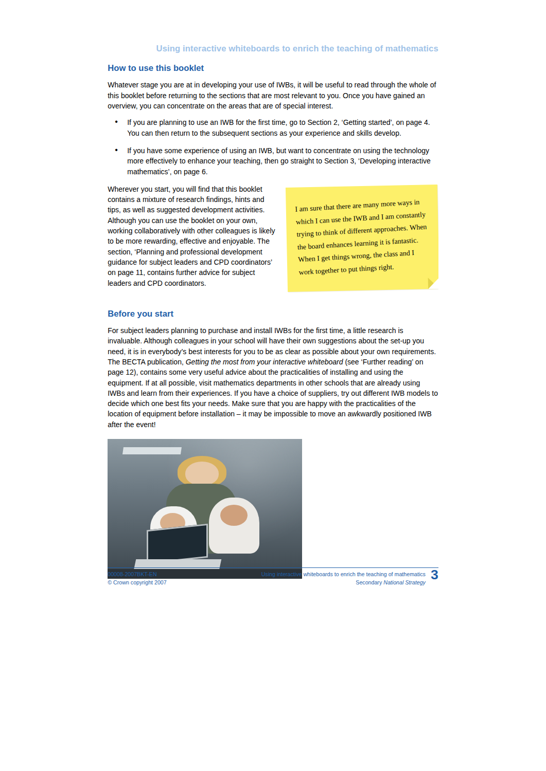Using interactive whiteboards to enrich the teaching of mathematics
How to use this booklet
Whatever stage you are at in developing your use of IWBs, it will be useful to read through the whole of this booklet before returning to the sections that are most relevant to you. Once you have gained an overview, you can concentrate on the areas that are of special interest.
If you are planning to use an IWB for the first time, go to Section 2, ‘Getting started’, on page 4. You can then return to the subsequent sections as your experience and skills develop.
If you have some experience of using an IWB, but want to concentrate on using the technology more effectively to enhance your teaching, then go straight to Section 3, ‘Developing interactive mathematics’, on page 6.
I am sure that there are many more ways in which I can use the IWB and I am constantly trying to think of different approaches. When the board enhances learning it is fantastic. When I get things wrong, the class and I work together to put things right.
Wherever you start, you will find that this booklet contains a mixture of research findings, hints and tips, as well as suggested development activities. Although you can use the booklet on your own, working collaboratively with other colleagues is likely to be more rewarding, effective and enjoyable. The section, ‘Planning and professional development guidance for subject leaders and CPD coordinators’ on page 11, contains further advice for subject leaders and CPD coordinators.
Before you start
For subject leaders planning to purchase and install IWBs for the first time, a little research is invaluable. Although colleagues in your school will have their own suggestions about the set-up you need, it is in everybody’s best interests for you to be as clear as possible about your own requirements. The BECTA publication, Getting the most from your interactive whiteboard (see ‘Further reading’ on page 12), contains some very useful advice about the practicalities of installing and using the equipment. If at all possible, visit mathematics departments in other schools that are already using IWBs and learn from their experiences. If you have a choice of suppliers, try out different IWB models to decide which one best fits your needs. Make sure that you are happy with the practicalities of the location of equipment before installation – it may be impossible to move an awkwardly positioned IWB after the event!
00008-2007BKT-EN
© Crown copyright 2007
Using interactive whiteboards to enrich the teaching of mathematics
Secondary National Strategy
3